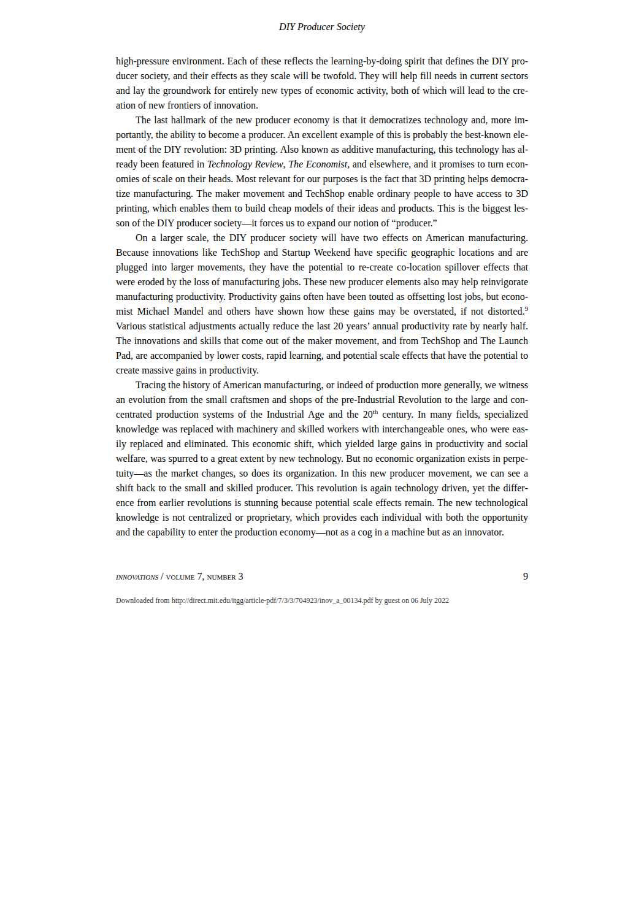DIY Producer Society
high-pressure environment. Each of these reflects the learning-by-doing spirit that defines the DIY producer society, and their effects as they scale will be twofold. They will help fill needs in current sectors and lay the groundwork for entirely new types of economic activity, both of which will lead to the creation of new frontiers of innovation.
The last hallmark of the new producer economy is that it democratizes technology and, more importantly, the ability to become a producer. An excellent example of this is probably the best-known element of the DIY revolution: 3D printing. Also known as additive manufacturing, this technology has already been featured in Technology Review, The Economist, and elsewhere, and it promises to turn economies of scale on their heads. Most relevant for our purposes is the fact that 3D printing helps democratize manufacturing. The maker movement and TechShop enable ordinary people to have access to 3D printing, which enables them to build cheap models of their ideas and products. This is the biggest lesson of the DIY producer society—it forces us to expand our notion of “producer.”
On a larger scale, the DIY producer society will have two effects on American manufacturing. Because innovations like TechShop and Startup Weekend have specific geographic locations and are plugged into larger movements, they have the potential to re-create co-location spillover effects that were eroded by the loss of manufacturing jobs. These new producer elements also may help reinvigorate manufacturing productivity. Productivity gains often have been touted as offsetting lost jobs, but economist Michael Mandel and others have shown how these gains may be overstated, if not distorted.9 Various statistical adjustments actually reduce the last 20 years’ annual productivity rate by nearly half. The innovations and skills that come out of the maker movement, and from TechShop and The Launch Pad, are accompanied by lower costs, rapid learning, and potential scale effects that have the potential to create massive gains in productivity.
Tracing the history of American manufacturing, or indeed of production more generally, we witness an evolution from the small craftsmen and shops of the pre-Industrial Revolution to the large and concentrated production systems of the Industrial Age and the 20th century. In many fields, specialized knowledge was replaced with machinery and skilled workers with interchangeable ones, who were easily replaced and eliminated. This economic shift, which yielded large gains in productivity and social welfare, was spurred to a great extent by new technology. But no economic organization exists in perpetuity—as the market changes, so does its organization. In this new producer movement, we can see a shift back to the small and skilled producer. This revolution is again technology driven, yet the difference from earlier revolutions is stunning because potential scale effects remain. The new technological knowledge is not centralized or proprietary, which provides each individual with both the opportunity and the capability to enter the production economy—not as a cog in a machine but as an innovator.
innovations / volume 7, number 3 9
Downloaded from http://direct.mit.edu/itgg/article-pdf/7/3/3/704923/inov_a_00134.pdf by guest on 06 July 2022